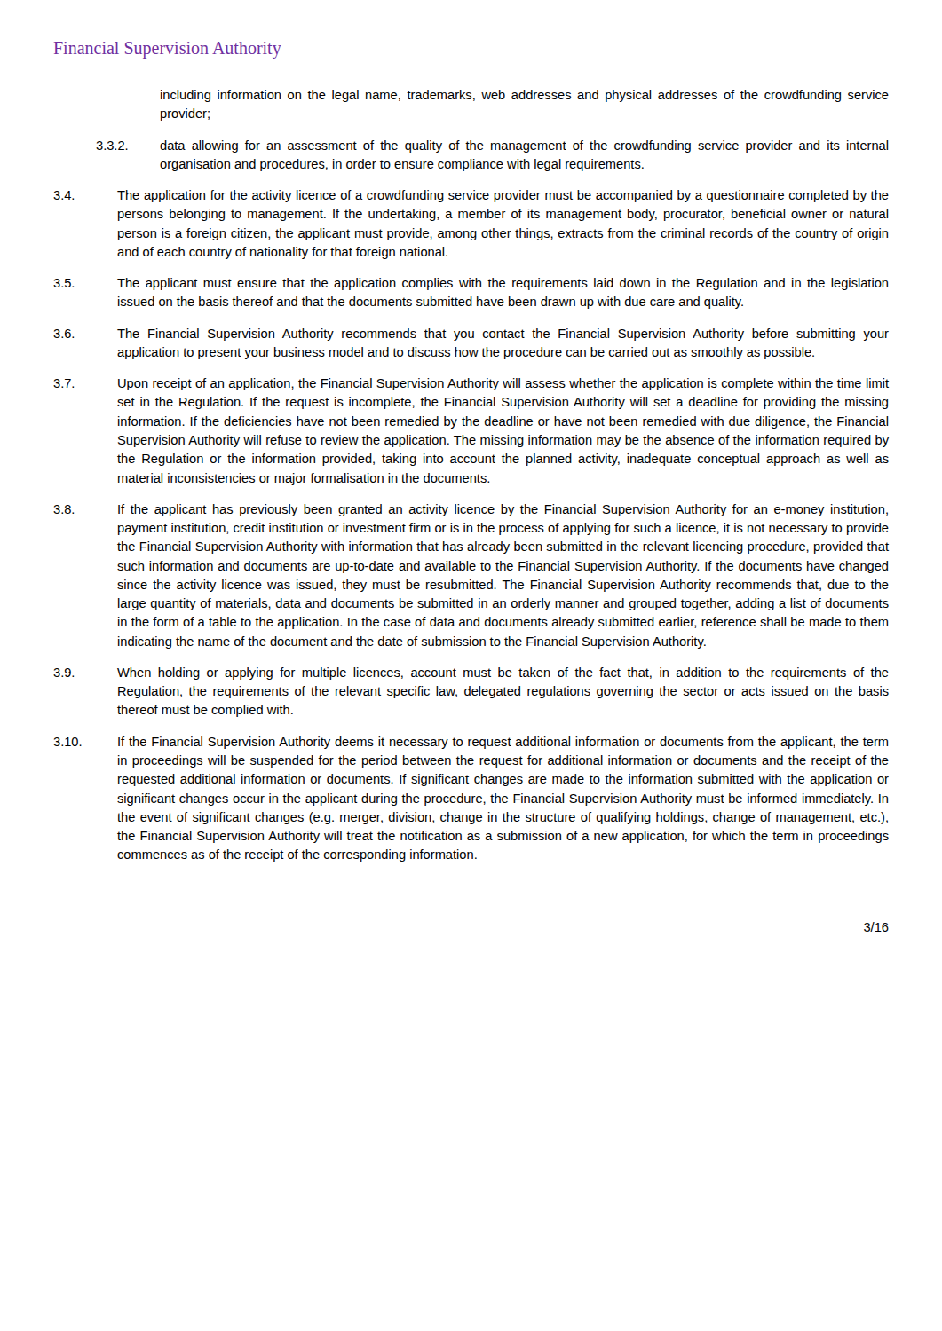Financial Supervision Authority
including information on the legal name, trademarks, web addresses and physical addresses of the crowdfunding service provider;
3.3.2.
data allowing for an assessment of the quality of the management of the crowdfunding service provider and its internal organisation and procedures, in order to ensure compliance with legal requirements.
3.4.
The application for the activity licence of a crowdfunding service provider must be accompanied by a questionnaire completed by the persons belonging to management. If the undertaking, a member of its management body, procurator, beneficial owner or natural person is a foreign citizen, the applicant must provide, among other things, extracts from the criminal records of the country of origin and of each country of nationality for that foreign national.
3.5.
The applicant must ensure that the application complies with the requirements laid down in the Regulation and in the legislation issued on the basis thereof and that the documents submitted have been drawn up with due care and quality.
3.6.
The Financial Supervision Authority recommends that you contact the Financial Supervision Authority before submitting your application to present your business model and to discuss how the procedure can be carried out as smoothly as possible.
3.7.
Upon receipt of an application, the Financial Supervision Authority will assess whether the application is complete within the time limit set in the Regulation. If the request is incomplete, the Financial Supervision Authority will set a deadline for providing the missing information. If the deficiencies have not been remedied by the deadline or have not been remedied with due diligence, the Financial Supervision Authority will refuse to review the application. The missing information may be the absence of the information required by the Regulation or the information provided, taking into account the planned activity, inadequate conceptual approach as well as material inconsistencies or major formalisation in the documents.
3.8.
If the applicant has previously been granted an activity licence by the Financial Supervision Authority for an e-money institution, payment institution, credit institution or investment firm or is in the process of applying for such a licence, it is not necessary to provide the Financial Supervision Authority with information that has already been submitted in the relevant licencing procedure, provided that such information and documents are up-to-date and available to the Financial Supervision Authority. If the documents have changed since the activity licence was issued, they must be resubmitted. The Financial Supervision Authority recommends that, due to the large quantity of materials, data and documents be submitted in an orderly manner and grouped together, adding a list of documents in the form of a table to the application. In the case of data and documents already submitted earlier, reference shall be made to them indicating the name of the document and the date of submission to the Financial Supervision Authority.
3.9.
When holding or applying for multiple licences, account must be taken of the fact that, in addition to the requirements of the Regulation, the requirements of the relevant specific law, delegated regulations governing the sector or acts issued on the basis thereof must be complied with.
3.10.
If the Financial Supervision Authority deems it necessary to request additional information or documents from the applicant, the term in proceedings will be suspended for the period between the request for additional information or documents and the receipt of the requested additional information or documents. If significant changes are made to the information submitted with the application or significant changes occur in the applicant during the procedure, the Financial Supervision Authority must be informed immediately. In the event of significant changes (e.g. merger, division, change in the structure of qualifying holdings, change of management, etc.), the Financial Supervision Authority will treat the notification as a submission of a new application, for which the term in proceedings commences as of the receipt of the corresponding information.
3/16